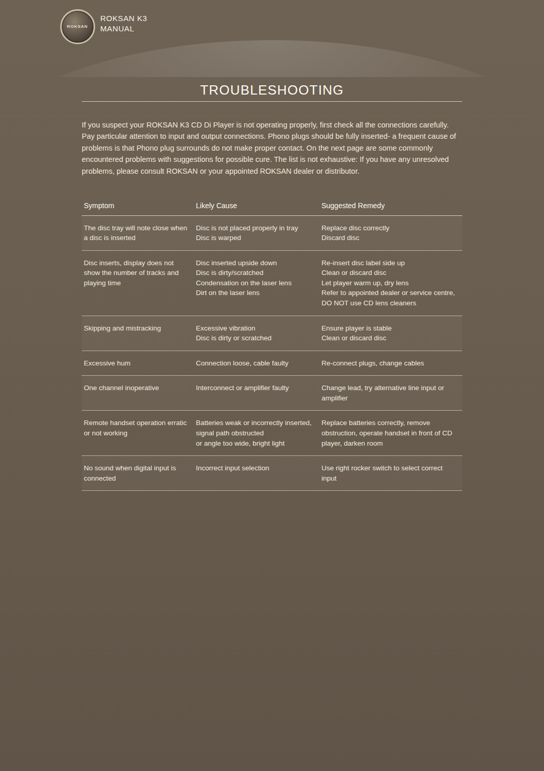ROKSAN
ROKSAN K3
MANUAL
Troubleshooting
If you suspect your ROKSAN K3 CD Di Player is not operating properly, first check all the connections carefully. Pay particular attention to input and output connections. Phono plugs should be fully inserted- a frequent cause of problems is that Phono plug surrounds do not make proper contact. On the next page are some commonly encountered problems with suggestions for possible cure. The list is not exhaustive: If you have any unresolved problems, please consult ROKSAN or your appointed ROKSAN dealer or distributor.
| Symptom | Likely Cause | Suggested Remedy |
| --- | --- | --- |
| The disc tray will note close when a disc is inserted | Disc is not placed properly in tray Disc is warped | Replace disc correctly Discard disc |
| Disc inserts, display does not show the number of tracks and playing time | Disc inserted upside down Disc is dirty/scratched Condensation on the laser lens Dirt on the laser lens | Re-insert disc label side up Clean or discard disc Let player warm up, dry lens Refer to appointed dealer or service centre, DO NOT use CD lens cleaners |
| Skipping and mistracking | Excessive vibration Disc is dirty or scratched | Ensure player is stable Clean or discard disc |
| Excessive hum | Connection loose, cable faulty | Re-connect plugs, change cables |
| One channel inoperative | Interconnect or amplifier faulty | Change lead, try alternative line input or amplifier |
| Remote handset operation erratic or not working | Batteries weak or incorrectly inserted, signal path obstructed or angle too wide, bright light | Replace batteries correctly, remove obstruction, operate handset in front of CD player, darken room |
| No sound when digital input is connected | Incorrect input selection | Use right rocker switch to select correct input |